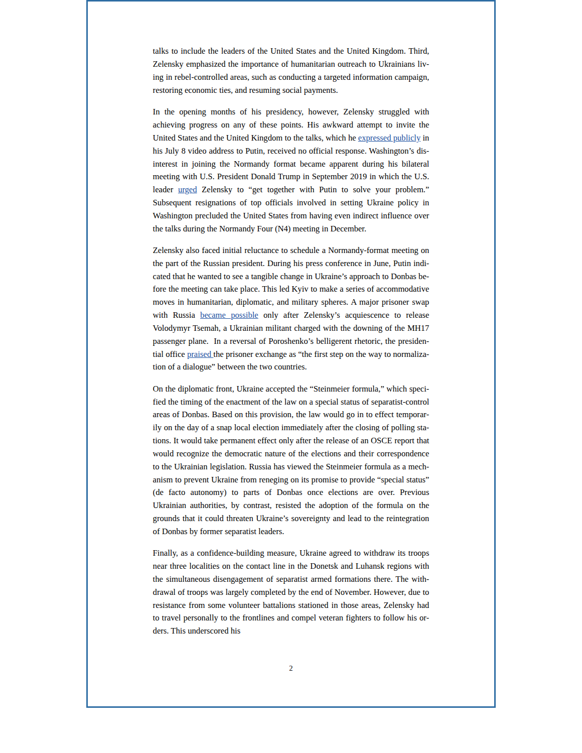talks to include the leaders of the United States and the United Kingdom. Third, Zelensky emphasized the importance of humanitarian outreach to Ukrainians living in rebel-controlled areas, such as conducting a targeted information campaign, restoring economic ties, and resuming social payments.
In the opening months of his presidency, however, Zelensky struggled with achieving progress on any of these points. His awkward attempt to invite the United States and the United Kingdom to the talks, which he expressed publicly in his July 8 video address to Putin, received no official response. Washington’s disinterest in joining the Normandy format became apparent during his bilateral meeting with U.S. President Donald Trump in September 2019 in which the U.S. leader urged Zelensky to “get together with Putin to solve your problem.” Subsequent resignations of top officials involved in setting Ukraine policy in Washington precluded the United States from having even indirect influence over the talks during the Normandy Four (N4) meeting in December.
Zelensky also faced initial reluctance to schedule a Normandy-format meeting on the part of the Russian president. During his press conference in June, Putin indicated that he wanted to see a tangible change in Ukraine’s approach to Donbas before the meeting can take place. This led Kyiv to make a series of accommodative moves in humanitarian, diplomatic, and military spheres. A major prisoner swap with Russia became possible only after Zelensky’s acquiescence to release Volodymyr Tsemah, a Ukrainian militant charged with the downing of the MH17 passenger plane. In a reversal of Poroshenko’s belligerent rhetoric, the presidential office praised the prisoner exchange as “the first step on the way to normalization of a dialogue” between the two countries.
On the diplomatic front, Ukraine accepted the “Steinmeier formula,” which specified the timing of the enactment of the law on a special status of separatist-control areas of Donbas. Based on this provision, the law would go in to effect temporarily on the day of a snap local election immediately after the closing of polling stations. It would take permanent effect only after the release of an OSCE report that would recognize the democratic nature of the elections and their correspondence to the Ukrainian legislation. Russia has viewed the Steinmeier formula as a mechanism to prevent Ukraine from reneging on its promise to provide “special status” (de facto autonomy) to parts of Donbas once elections are over. Previous Ukrainian authorities, by contrast, resisted the adoption of the formula on the grounds that it could threaten Ukraine’s sovereignty and lead to the reintegration of Donbas by former separatist leaders.
Finally, as a confidence-building measure, Ukraine agreed to withdraw its troops near three localities on the contact line in the Donetsk and Luhansk regions with the simultaneous disengagement of separatist armed formations there. The withdrawal of troops was largely completed by the end of November. However, due to resistance from some volunteer battalions stationed in those areas, Zelensky had to travel personally to the frontlines and compel veteran fighters to follow his orders. This underscored his
2